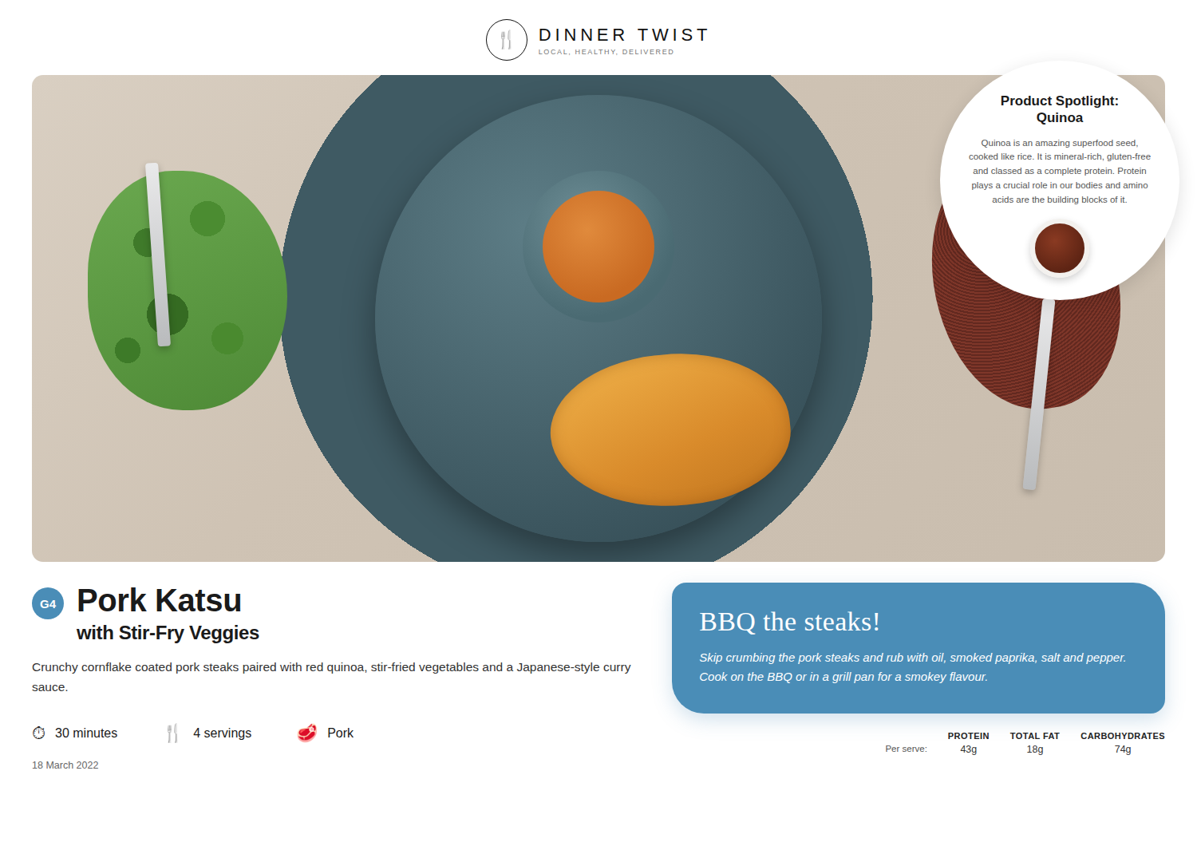🍴
Dinner Twist
Local, Healthy, Delivered
Product Spotlight:
Quinoa
Quinoa is an amazing superfood seed, cooked like rice. It is mineral-rich, gluten-free and classed as a complete protein. Protein plays a crucial role in our bodies and amino acids are the building blocks of it.
G4
Pork Katsu with Stir-Fry Veggies
Crunchy cornflake coated pork steaks paired with red quinoa, stir-fried vegetables and a Japanese-style curry sauce.
⏱30 minutes
🍴4 servings
🥩Pork
18 March 2022
BBQ the steaks!
Skip crumbing the pork steaks and rub with oil, smoked paprika, salt and pepper. Cook on the BBQ or in a grill pan for a smokey flavour.
Per serve:
Protein
43g
Total Fat
18g
Carbohydrates
74g